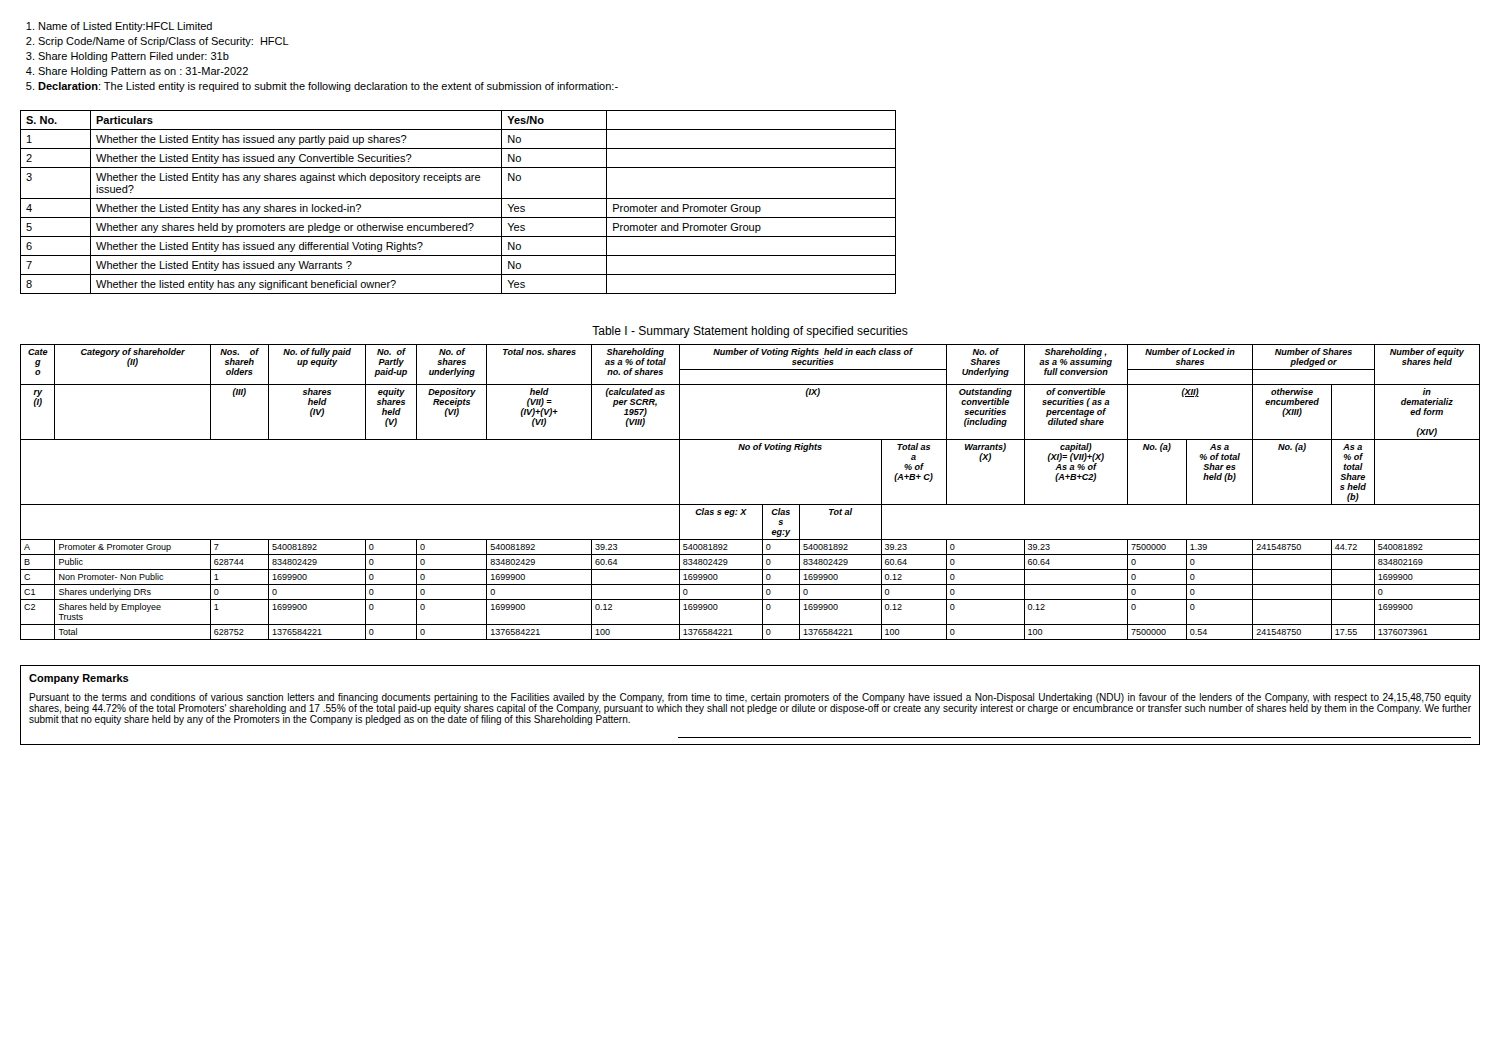Name of Listed Entity:HFCL Limited
Scrip Code/Name of Scrip/Class of Security: HFCL
Share Holding Pattern Filed under: 31b
Share Holding Pattern as on : 31-Mar-2022
Declaration: The Listed entity is required to submit the following declaration to the extent of submission of information:-
| S. No. | Particulars | Yes/No | |
| --- | --- | --- | --- |
| 1 | Whether the Listed Entity has issued any partly paid up shares? | No | |
| 2 | Whether the Listed Entity has issued any Convertible Securities? | No | |
| 3 | Whether the Listed Entity has any shares against which depository receipts are issued? | No | |
| 4 | Whether the Listed Entity has any shares in locked-in? | Yes | Promoter and Promoter Group |
| 5 | Whether any shares held by promoters are pledge or otherwise encumbered? | Yes | Promoter and Promoter Group |
| 6 | Whether the Listed Entity has issued any differential Voting Rights? | No | |
| 7 | Whether the Listed Entity has issued any Warrants ? | No | |
| 8 | Whether the listed entity has any significant beneficial owner? | Yes | |
Table I - Summary Statement holding of specified securities
| Cate g o | Category of shareholder (II) | Nos. of shareh olders | No. of fully paid up equity | No. of Partly paid-up | No. of shares underlying | Total nos. shares | Shareholding as a % of total no. of shares | Number of Voting Rights held in each class of securities | No. of Shares Underlying | Shareholding , as a % assuming full conversion | Number of Locked in shares | Number of Shares pledged or | Number of equity shares held |
| --- | --- | --- | --- | --- | --- | --- | --- | --- | --- | --- | --- | --- | --- |
| ry (I) | | (III) | shares held (IV) | equity shares held (V) | Depository Receipts (VI) | held (VII) = (IV)+(V)+ (VI) | (calculated as per SCRR, 1957) (VIII) | (IX) | Outstanding convertible securities (including | of convertible securities ( as a percentage of diluted share | (XII) | otherwise encumbered (XIII) | | in dematerializ ed form (XIV) |
| | No of Voting Rights | Total as a % of (A+B+ C) | Warrants) (X) | capital) (XI)= (VII)+(X) As a % of (A+B+C2) | No. (a) | As a % of total Shar es held (b) | No. (a) | As a % of total Share s held (b) | |
| | Clas s eg: X | Clas s eg:y | Tot al | |
| A | Promoter & Promoter Group | 7 | 540081892 | 0 | 0 | 540081892 | 39.23 | 540081892 | 0 | 540081892 | 39.23 | 0 | 39.23 | 7500000 | 1.39 | 241548750 | 44.72 | 540081892 |
| B | Public | 628744 | 834802429 | 0 | 0 | 834802429 | 60.64 | 834802429 | 0 | 834802429 | 60.64 | 0 | 60.64 | 0 | 0 | | | 834802169 |
| C | Non Promoter- Non Public | 1 | 1699900 | 0 | 0 | 1699900 | | 1699900 | 0 | 1699900 | 0.12 | 0 | | 0 | 0 | | | 1699900 |
| C1 | Shares underlying DRs | 0 | 0 | 0 | 0 | 0 | | 0 | 0 | 0 | 0 | 0 | | 0 | 0 | | | 0 |
| C2 | Shares held by Employee Trusts | 1 | 1699900 | 0 | 0 | 1699900 | 0.12 | 1699900 | 0 | 1699900 | 0.12 | 0 | 0.12 | 0 | 0 | | | 1699900 |
| | Total | 628752 | 1376584221 | 0 | 0 | 1376584221 | 100 | 1376584221 | 0 | 1376584221 | 100 | 0 | 100 | 7500000 | 0.54 | 241548750 | 17.55 | 1376073961 |
Company Remarks
Pursuant to the terms and conditions of various sanction letters and financing documents pertaining to the Facilities availed by the Company, from time to time, certain promoters of the Company have issued a Non-Disposal Undertaking (NDU) in favour of the lenders of the Company, with respect to 24,15,48,750 equity shares, being 44.72% of the total Promoters' shareholding and 17 .55% of the total paid-up equity shares capital of the Company, pursuant to which they shall not pledge or dilute or dispose-off or create any security interest or charge or encumbrance or transfer such number of shares held by them in the Company. We further submit that no equity share held by any of the Promoters in the Company is pledged as on the date of filing of this Shareholding Pattern.